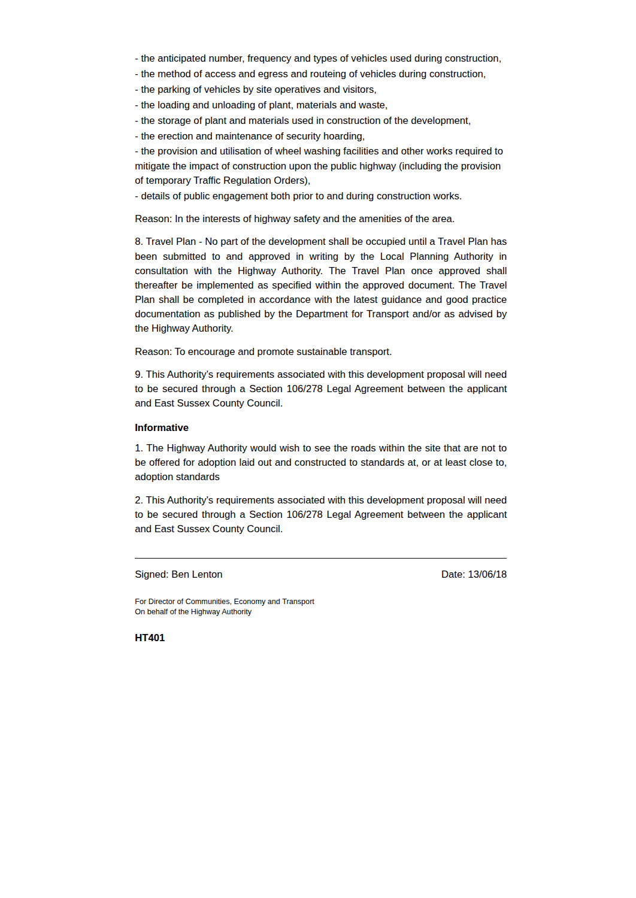- the anticipated number, frequency and types of vehicles used during construction,
- the method of access and egress and routeing of vehicles during construction,
- the parking of vehicles by site operatives and visitors,
- the loading and unloading of plant, materials and waste,
- the storage of plant and materials used in construction of the development,
- the erection and maintenance of security hoarding,
- the provision and utilisation of wheel washing facilities and other works required to mitigate the impact of construction upon the public highway (including the provision of temporary Traffic Regulation Orders),
- details of public engagement both prior to and during construction works.
Reason: In the interests of highway safety and the amenities of the area.
8. Travel Plan - No part of the development shall be occupied until a Travel Plan has been submitted to and approved in writing by the Local Planning Authority in consultation with the Highway Authority. The Travel Plan once approved shall thereafter be implemented as specified within the approved document. The Travel Plan shall be completed in accordance with the latest guidance and good practice documentation as published by the Department for Transport and/or as advised by the Highway Authority.
Reason: To encourage and promote sustainable transport.
9. This Authority's requirements associated with this development proposal will need to be secured through a Section 106/278 Legal Agreement between the applicant and East Sussex County Council.
Informative
1. The Highway Authority would wish to see the roads within the site that are not to be offered for adoption laid out and constructed to standards at, or at least close to, adoption standards
2. This Authority's requirements associated with this development proposal will need to be secured through a Section 106/278 Legal Agreement between the applicant and East Sussex County Council.
Signed: Ben Lenton Date: 13/06/18
For Director of Communities, Economy and Transport
On behalf of the Highway Authority
HT401